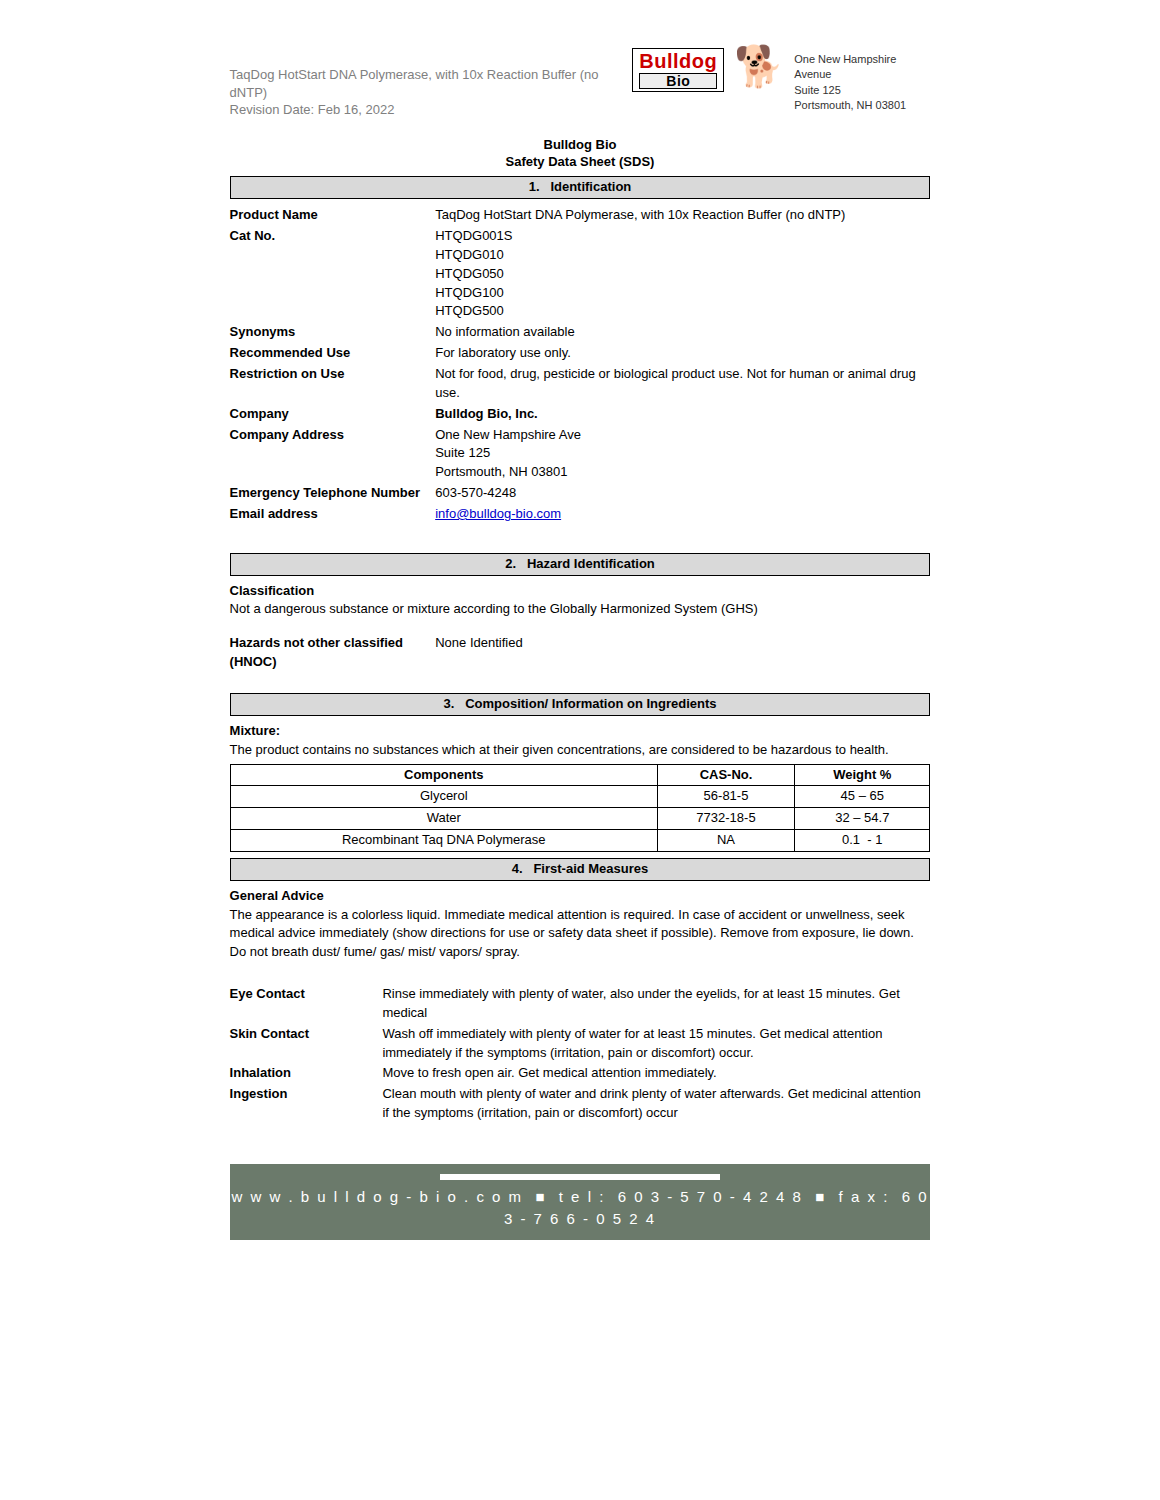TaqDog HotStart DNA Polymerase, with 10x Reaction Buffer (no dNTP)
Revision Date: Feb 16, 2022
Bulldog Bio
🐕
One New Hampshire Avenue
Suite 125
Portsmouth, NH 03801
Bulldog Bio
Safety Data Sheet (SDS)
1. Identification
| Product Name | TaqDog HotStart DNA Polymerase, with 10x Reaction Buffer (no dNTP) |
| Cat No. | HTQDG001S HTQDG010 HTQDG050 HTQDG100 HTQDG500 |
| Synonyms | No information available |
| Recommended Use | For laboratory use only. |
| Restriction on Use | Not for food, drug, pesticide or biological product use. Not for human or animal drug use. |
| Company | Bulldog Bio, Inc. |
| Company Address | One New Hampshire Ave Suite 125 Portsmouth, NH 03801 |
| Emergency Telephone Number | 603-570-4248 |
| Email address | info@bulldog-bio.com |
2. Hazard Identification
Classification
Not a dangerous substance or mixture according to the Globally Harmonized System (GHS)
| Hazards not other classified (HNOC) | None Identified |
3. Composition/ Information on Ingredients
Mixture:
The product contains no substances which at their given concentrations, are considered to be hazardous to health.
| Components | CAS-No. | Weight % |
| --- | --- | --- |
| Glycerol | 56-81-5 | 45 – 65 |
| Water | 7732-18-5 | 32 – 54.7 |
| Recombinant Taq DNA Polymerase | NA | 0.1 - 1 |
4. First-aid Measures
General Advice
The appearance is a colorless liquid. Immediate medical attention is required. In case of accident or unwellness, seek medical advice immediately (show directions for use or safety data sheet if possible). Remove from exposure, lie down. Do not breath dust/ fume/ gas/ mist/ vapors/ spray.
| Eye Contact | Rinse immediately with plenty of water, also under the eyelids, for at least 15 minutes. Get medical |
| Skin Contact | Wash off immediately with plenty of water for at least 15 minutes. Get medical attention immediately if the symptoms (irritation, pain or discomfort) occur. |
| Inhalation | Move to fresh open air. Get medical attention immediately. |
| Ingestion | Clean mouth with plenty of water and drink plenty of water afterwards. Get medicinal attention if the symptoms (irritation, pain or discomfort) occur |
w w w . b u l l d o g - b i o . c o m ■ t e l : 6 0 3 - 5 7 0 - 4 2 4 8 ■ f a x : 6 0 3 - 7 6 6 - 0 5 2 4